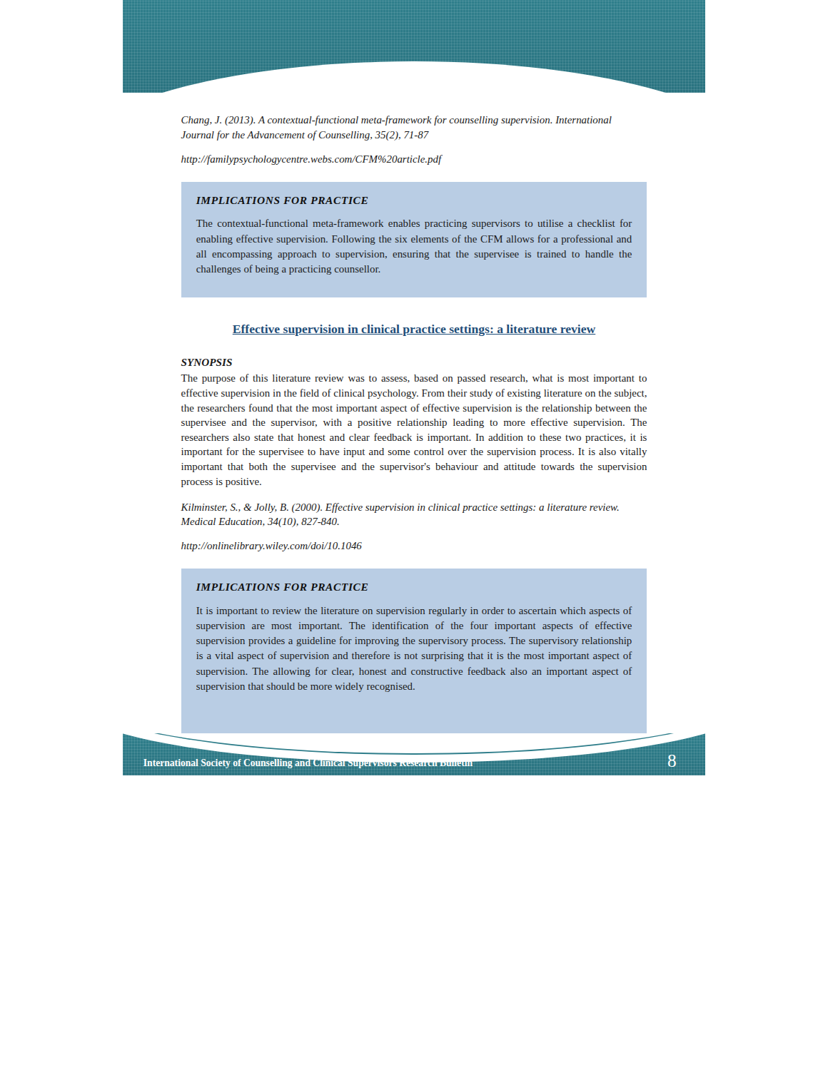Chang, J. (2013). A contextual-functional meta-framework for counselling supervision. International Journal for the Advancement of Counselling, 35(2), 71-87
http://familypsychologycentre.webs.com/CFM%20article.pdf
IMPLICATIONS FOR PRACTICE
The contextual-functional meta-framework enables practicing supervisors to utilise a checklist for enabling effective supervision. Following the six elements of the CFM allows for a professional and all encompassing approach to supervision, ensuring that the supervisee is trained to handle the challenges of being a practicing counsellor.
Effective supervision in clinical practice settings: a literature review
SYNOPSIS
The purpose of this literature review was to assess, based on passed research, what is most important to effective supervision in the field of clinical psychology. From their study of existing literature on the subject, the researchers found that the most important aspect of effective supervision is the relationship between the supervisee and the supervisor, with a positive relationship leading to more effective supervision. The researchers also state that honest and clear feedback is important. In addition to these two practices, it is important for the supervisee to have input and some control over the supervision process. It is also vitally important that both the supervisee and the supervisor's behaviour and attitude towards the supervision process is positive.
Kilminster, S., & Jolly, B. (2000). Effective supervision in clinical practice settings: a literature review. Medical Education, 34(10), 827-840.
http://onlinelibrary.wiley.com/doi/10.1046
IMPLICATIONS FOR PRACTICE
It is important to review the literature on supervision regularly in order to ascertain which aspects of supervision are most important. The identification of the four important aspects of effective supervision provides a guideline for improving the supervisory process. The supervisory relationship is a vital aspect of supervision and therefore is not surprising that it is the most important aspect of supervision. The allowing for clear, honest and constructive feedback also an important aspect of supervision that should be more widely recognised.
International Society of Counselling and Clinical Supervisors Research Bulletin
8